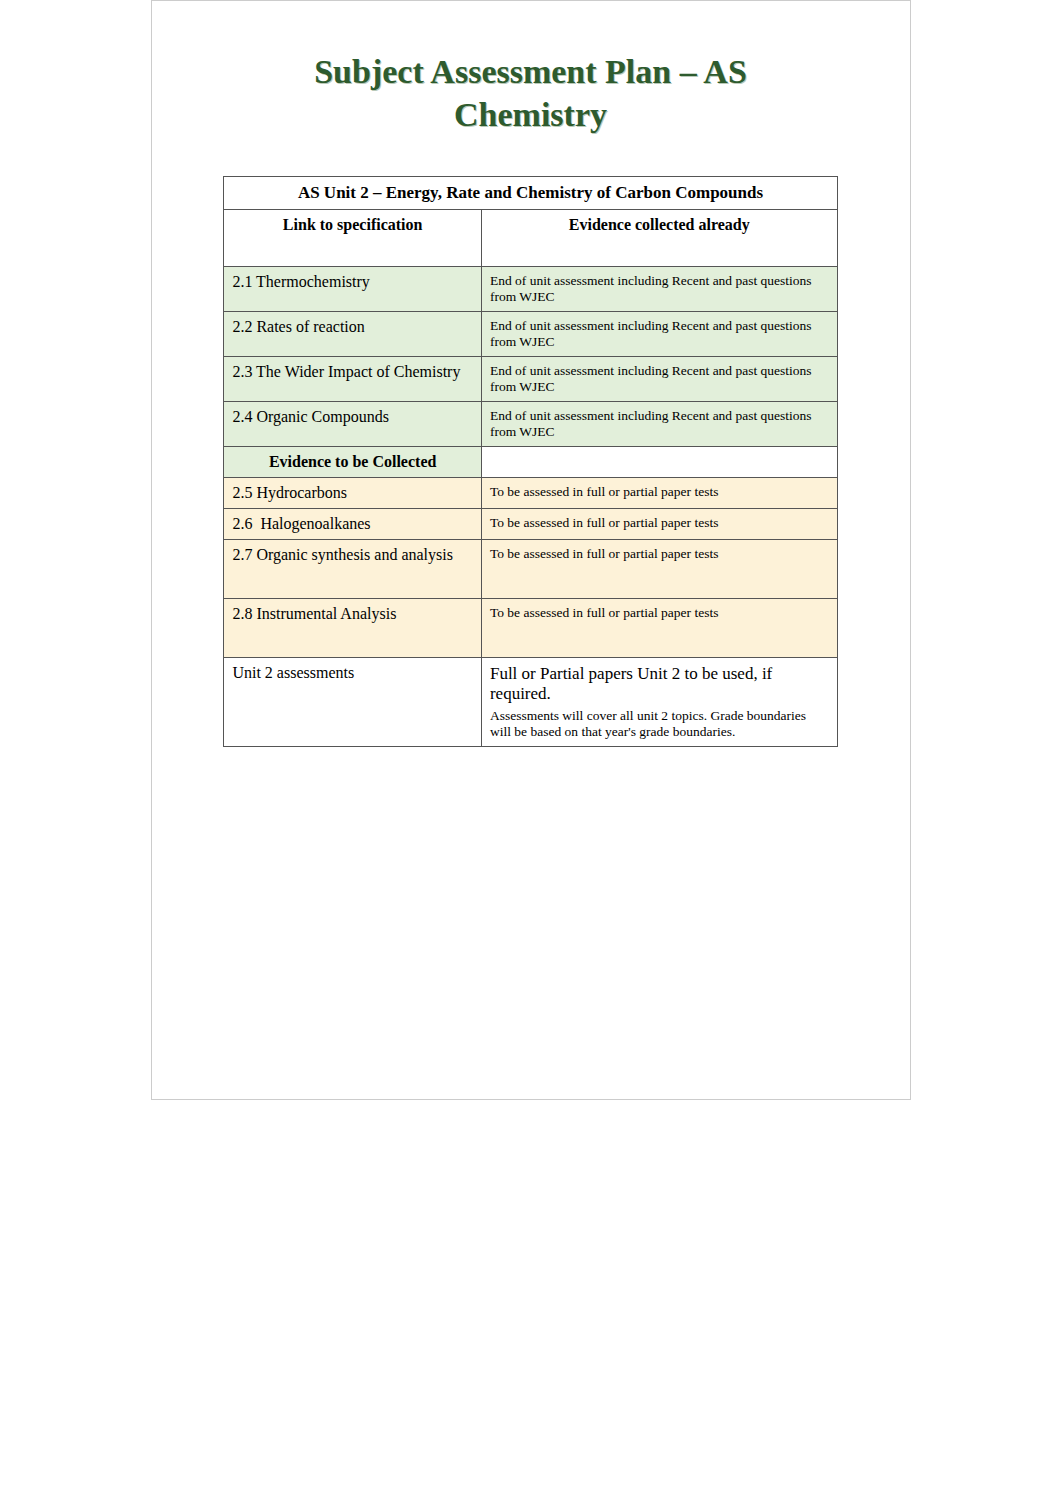Subject Assessment Plan – AS
Chemistry
AS Unit 2 – Energy, Rate and Chemistry of Carbon Compounds
| Link to specification | Evidence collected already |
| --- | --- |
| 2.1 Thermochemistry | End of unit assessment including Recent and past questions from WJEC |
| 2.2 Rates of reaction | End of unit assessment including Recent and past questions from WJEC |
| 2.3 The Wider Impact of Chemistry | End of unit assessment including Recent and past questions from WJEC |
| 2.4 Organic Compounds | End of unit assessment including Recent and past questions from WJEC |
| Evidence to be Collected | |
| 2.5 Hydrocarbons | To be assessed in full or partial paper tests |
| 2.6 Halogenoalkanes | To be assessed in full or partial paper tests |
| 2.7 Organic synthesis and analysis | To be assessed in full or partial paper tests |
| 2.8 Instrumental Analysis | To be assessed in full or partial paper tests |
| Unit 2 assessments | Full or Partial papers Unit 2 to be used, if required. Assessments will cover all unit 2 topics. Grade boundaries will be based on that year's grade boundaries. |